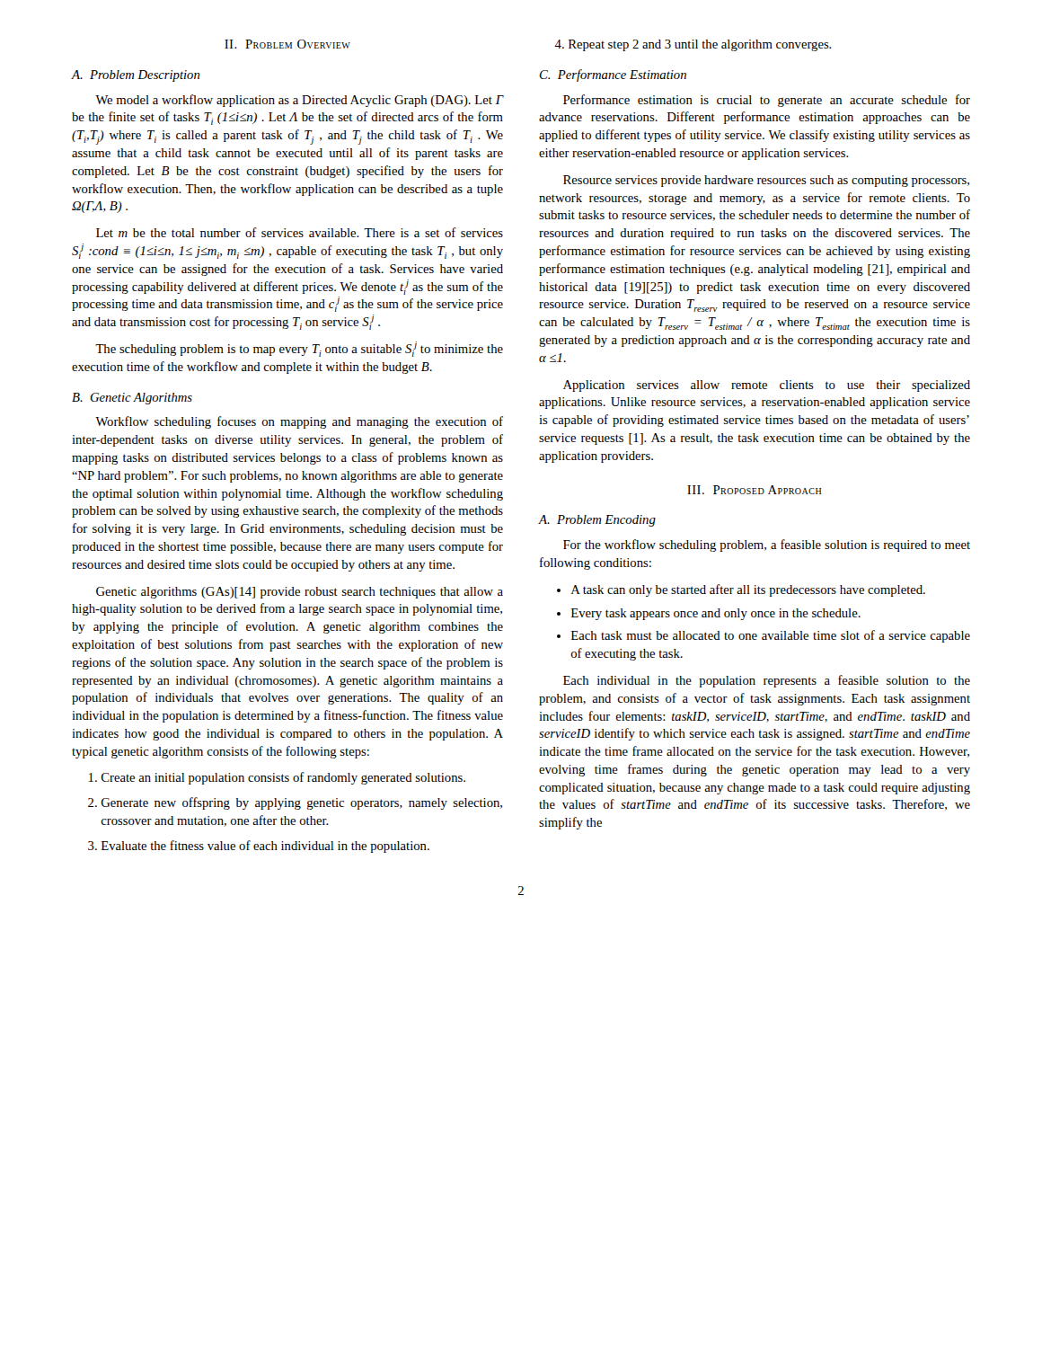II. Problem Overview
A. Problem Description
We model a workflow application as a Directed Acyclic Graph (DAG). Let Γ be the finite set of tasks Ti (1≤i≤n) . Let Λ be the set of directed arcs of the form (Ti,Tj) where Ti is called a parent task of Tj , and Tj the child task of Ti . We assume that a child task cannot be executed until all of its parent tasks are completed. Let B be the cost constraint (budget) specified by the users for workflow execution. Then, the workflow application can be described as a tuple Ω(Γ,Λ, B) .
Let m be the total number of services available. There is a set of services Sij :cond ≡ (1≤i≤n, 1≤ j≤mi, mi ≤m) , capable of executing the task Ti , but only one service can be assigned for the execution of a task. Services have varied processing capability delivered at different prices. We denote tij as the sum of the processing time and data transmission time, and cij as the sum of the service price and data transmission cost for processing Ti on service Sij .
The scheduling problem is to map every Ti onto a suitable Sij to minimize the execution time of the workflow and complete it within the budget B.
B. Genetic Algorithms
Workflow scheduling focuses on mapping and managing the execution of inter-dependent tasks on diverse utility services. In general, the problem of mapping tasks on distributed services belongs to a class of problems known as “NP hard problem”. For such problems, no known algorithms are able to generate the optimal solution within polynomial time. Although the workflow scheduling problem can be solved by using exhaustive search, the complexity of the methods for solving it is very large. In Grid environments, scheduling decision must be produced in the shortest time possible, because there are many users compute for resources and desired time slots could be occupied by others at any time.
Genetic algorithms (GAs)[14] provide robust search techniques that allow a high-quality solution to be derived from a large search space in polynomial time, by applying the principle of evolution. A genetic algorithm combines the exploitation of best solutions from past searches with the exploration of new regions of the solution space. Any solution in the search space of the problem is represented by an individual (chromosomes). A genetic algorithm maintains a population of individuals that evolves over generations. The quality of an individual in the population is determined by a fitness-function. The fitness value indicates how good the individual is compared to others in the population. A typical genetic algorithm consists of the following steps:
Create an initial population consists of randomly generated solutions.
Generate new offspring by applying genetic operators, namely selection, crossover and mutation, one after the other.
Evaluate the fitness value of each individual in the population.
Repeat step 2 and 3 until the algorithm converges.
C. Performance Estimation
Performance estimation is crucial to generate an accurate schedule for advance reservations. Different performance estimation approaches can be applied to different types of utility service. We classify existing utility services as either reservation-enabled resource or application services.
Resource services provide hardware resources such as computing processors, network resources, storage and memory, as a service for remote clients. To submit tasks to resource services, the scheduler needs to determine the number of resources and duration required to run tasks on the discovered services. The performance estimation for resource services can be achieved by using existing performance estimation techniques (e.g. analytical modeling [21], empirical and historical data [19][25]) to predict task execution time on every discovered resource service. Duration Treserv required to be reserved on a resource service can be calculated by Treserv = Testimat / α , where Testimat the execution time is generated by a prediction approach and α is the corresponding accuracy rate and α ≤1.
Application services allow remote clients to use their specialized applications. Unlike resource services, a reservation-enabled application service is capable of providing estimated service times based on the metadata of users’ service requests [1]. As a result, the task execution time can be obtained by the application providers.
III. Proposed Approach
A. Problem Encoding
For the workflow scheduling problem, a feasible solution is required to meet following conditions:
A task can only be started after all its predecessors have completed.
Every task appears once and only once in the schedule.
Each task must be allocated to one available time slot of a service capable of executing the task.
Each individual in the population represents a feasible solution to the problem, and consists of a vector of task assignments. Each task assignment includes four elements: taskID, serviceID, startTime, and endTime. taskID and serviceID identify to which service each task is assigned. startTime and endTime indicate the time frame allocated on the service for the task execution. However, evolving time frames during the genetic operation may lead to a very complicated situation, because any change made to a task could require adjusting the values of startTime and endTime of its successive tasks. Therefore, we simplify the
2